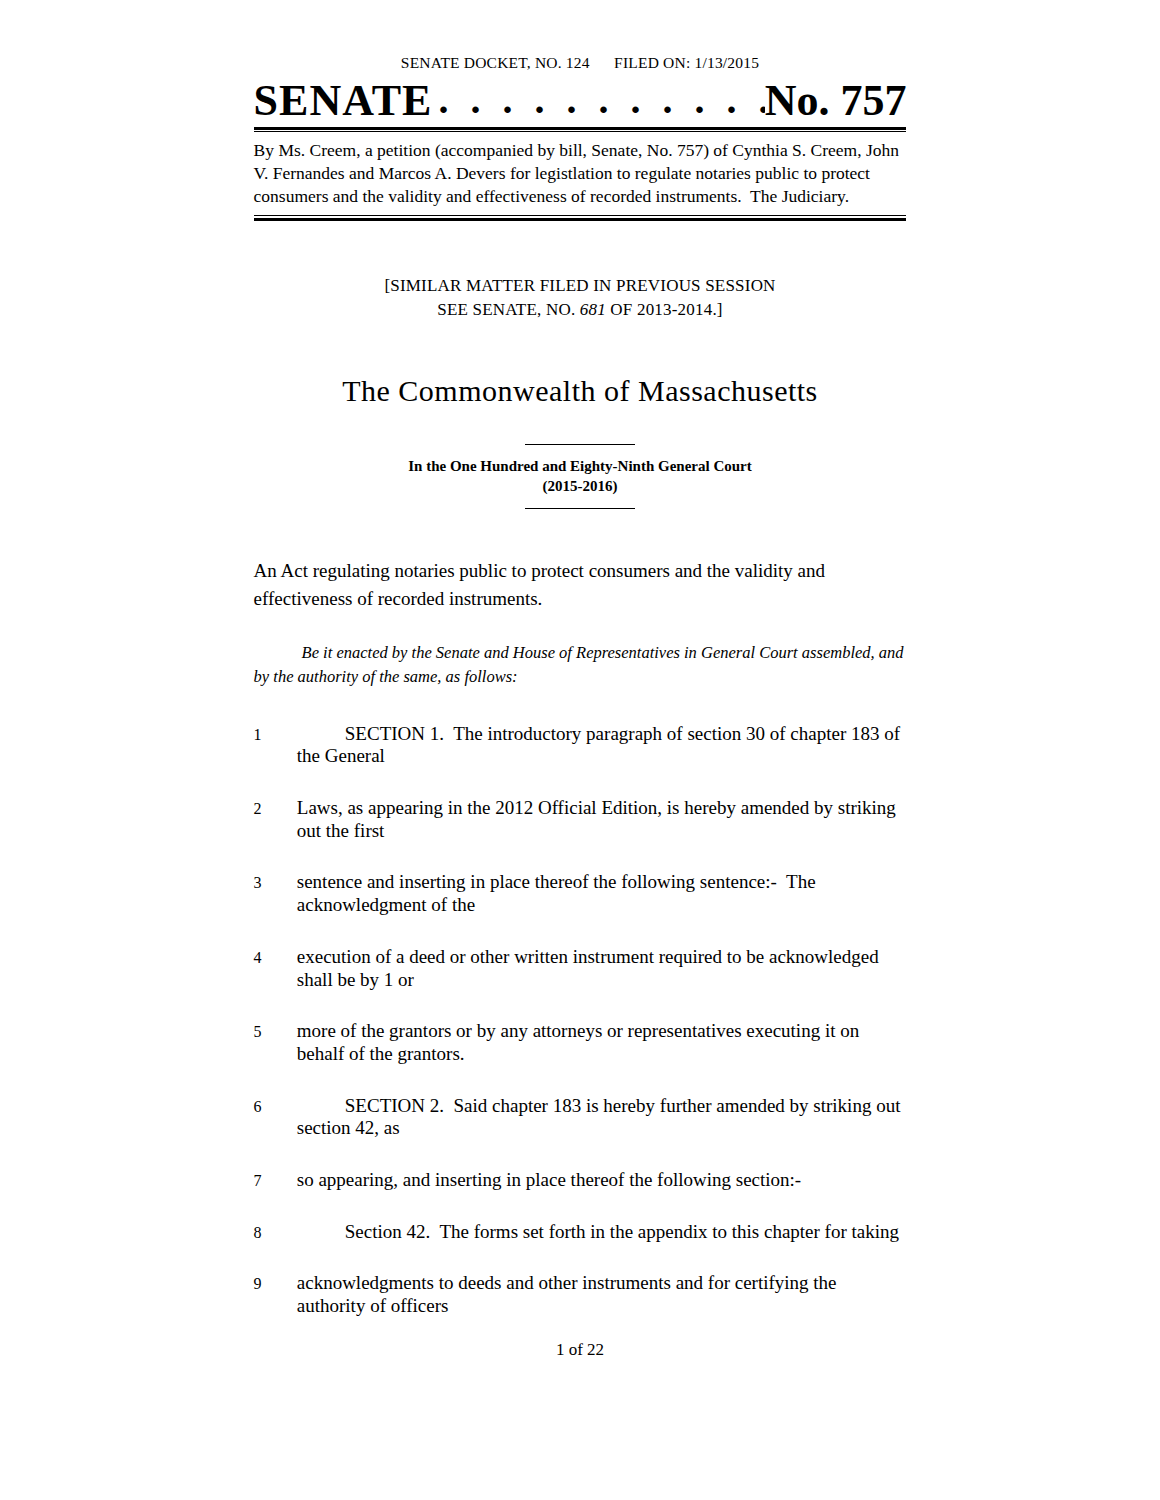SENATE DOCKET, NO. 124 FILED ON: 1/13/2015
SENATE . . . . . . . . . . . . . . . No. 757
By Ms. Creem, a petition (accompanied by bill, Senate, No. 757) of Cynthia S. Creem, John V. Fernandes and Marcos A. Devers for legistlation to regulate notaries public to protect consumers and the validity and effectiveness of recorded instruments. The Judiciary.
[SIMILAR MATTER FILED IN PREVIOUS SESSION
SEE SENATE, NO. 681 OF 2013-2014.]
The Commonwealth of Massachusetts
In the One Hundred and Eighty-Ninth General Court
(2015-2016)
An Act regulating notaries public to protect consumers and the validity and effectiveness of recorded instruments.
Be it enacted by the Senate and House of Representatives in General Court assembled, and by the authority of the same, as follows:
1
SECTION 1. The introductory paragraph of section 30 of chapter 183 of the General
2
Laws, as appearing in the 2012 Official Edition, is hereby amended by striking out the first
3
sentence and inserting in place thereof the following sentence:- The acknowledgment of the
4
execution of a deed or other written instrument required to be acknowledged shall be by 1 or
5
more of the grantors or by any attorneys or representatives executing it on behalf of the grantors.
6
SECTION 2. Said chapter 183 is hereby further amended by striking out section 42, as
7
so appearing, and inserting in place thereof the following section:-
8
Section 42. The forms set forth in the appendix to this chapter for taking
9
acknowledgments to deeds and other instruments and for certifying the authority of officers
1 of 22